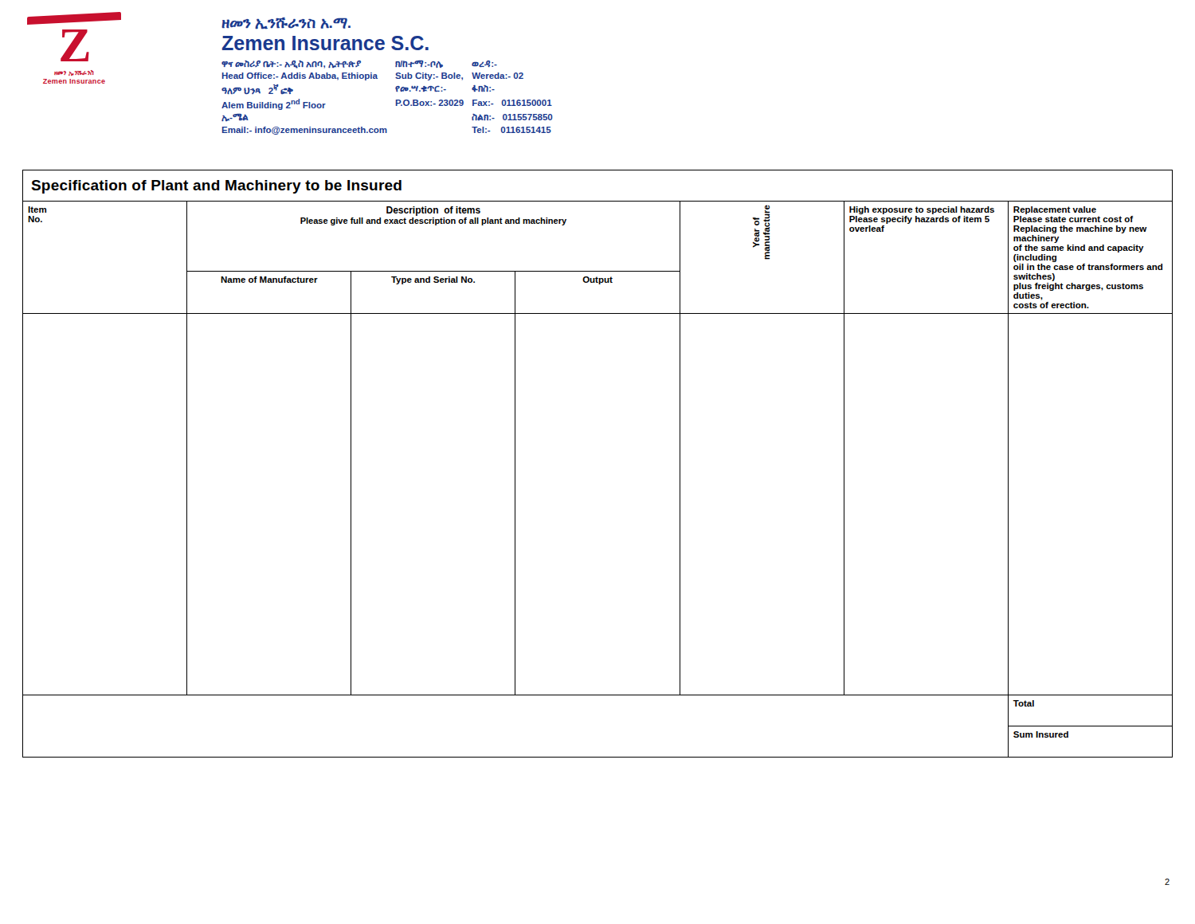Z
ዘመን ኢንሹራንስ
Zemen Insurance
ዘመን ኢንሹራንስ አ.ማ.
Zemen Insurance S.C.
| ዋና መስሪያ ቤት:- አዲስ አበባ, ኢትዮጵያ | ክ/ከተማ:-ቦሌ | ወረዳ:- |
| Head Office:- Addis Ababa, Ethiopia | Sub City:- Bole, | Wereda:- 02 |
| ዓለም ህንጻ 2 ኛ ፎቅ | የመ.ሣ.ቁጥር:- | ፋክስ:- |
| Alem Building 2 nd Floor | P.O.Box:- 23029 | Fax:- 0116150001 |
| ኢ-ሜል | | ስልክ:- 0115575850 |
| Email:- info@zemeninsuranceeth.com | | Tel:- 0116151415 |
| Specification of Plant and Machinery to be Insured |
| Item No. | Description of items Please give full and exact description of all plant and machinery | Year of manufacture | High exposure to special hazards Please specify hazards of item 5 overleaf | Replacement value Please state current cost of Replacing the machine by new machinery of the same kind and capacity (including oil in the case of transformers and switches) plus freight charges, customs duties, costs of erection. |
| Name of Manufacturer | Type and Serial No. | Output |
| | Total |
| | Sum Insured |
2